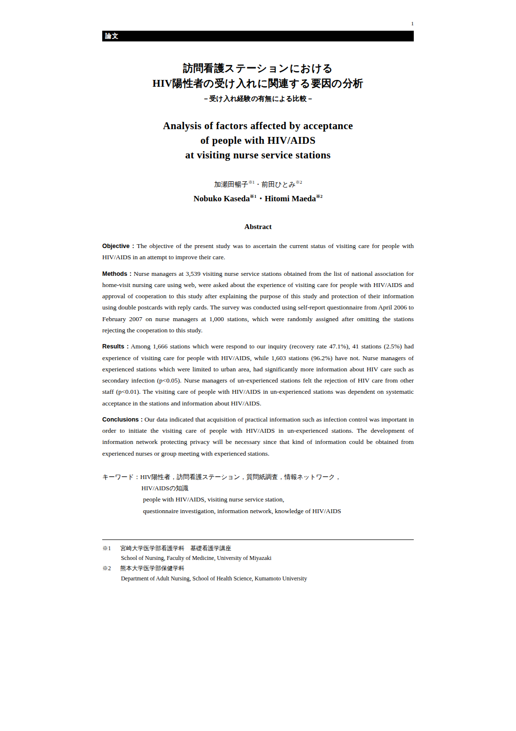1
論文
訪問看護ステーションにおける
HIV陽性者の受け入れに関連する要因の分析
－受け入れ経験の有無による比較－
Analysis of factors affected by acceptance
of people with HIV/AIDS
at visiting nurse service stations
加瀬田暢子※1・前田ひとみ※2
Nobuko Kaseda※1・Hitomi Maeda※2
Abstract
Objective : The objective of the present study was to ascertain the current status of visiting care for people with HIV/AIDS in an attempt to improve their care.
Methods : Nurse managers at 3,539 visiting nurse service stations obtained from the list of national association for home-visit nursing care using web, were asked about the experience of visiting care for people with HIV/AIDS and approval of cooperation to this study after explaining the purpose of this study and protection of their information using double postcards with reply cards. The survey was conducted using self-report questionnaire from April 2006 to February 2007 on nurse managers at 1,000 stations, which were randomly assigned after omitting the stations rejecting the cooperation to this study.
Results : Among 1,666 stations which were respond to our inquiry (recovery rate 47.1%), 41 stations (2.5%) had experience of visiting care for people with HIV/AIDS, while 1,603 stations (96.2%) have not. Nurse managers of experienced stations which were limited to urban area, had significantly more information about HIV care such as secondary infection (p<0.05). Nurse managers of un-experienced stations felt the rejection of HIV care from other staff (p<0.01). The visiting care of people with HIV/AIDS in un-experienced stations was dependent on systematic acceptance in the stations and information about HIV/AIDS.
Conclusions : Our data indicated that acquisition of practical information such as infection control was important in order to initiate the visiting care of people with HIV/AIDS in un-experienced stations. The development of information network protecting privacy will be necessary since that kind of information could be obtained from experienced nurses or group meeting with experienced stations.
キーワード：HIV陽性者，訪問看護ステーション，質問紙調査，情報ネットワーク， HIV/AIDSの知識 people with HIV/AIDS, visiting nurse service station, questionnaire investigation, information network, knowledge of HIV/AIDS
※1宮崎大学医学部看護学科　基礎看護学講座
School of Nursing, Faculty of Medicine, University of Miyazaki
※2熊本大学医学部保健学科
Department of Adult Nursing, School of Health Science, Kumamoto University